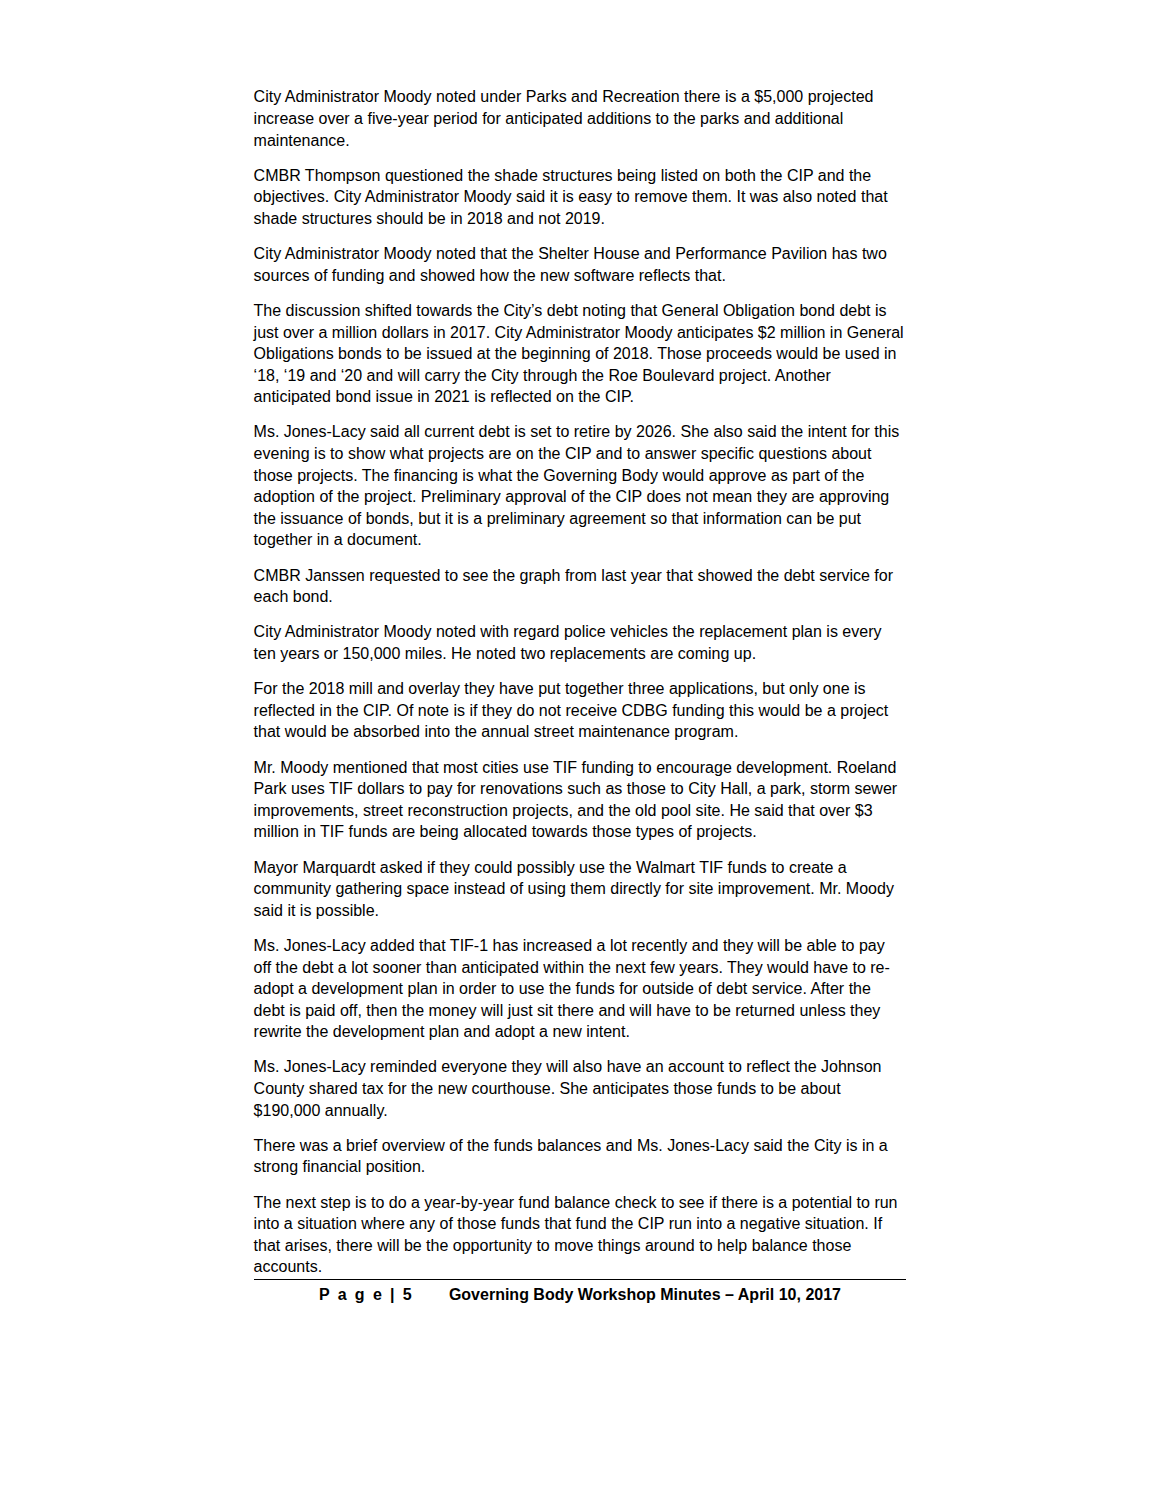City Administrator Moody noted under Parks and Recreation there is a $5,000 projected increase over a five-year period for anticipated additions to the parks and additional maintenance.
CMBR Thompson questioned the shade structures being listed on both the CIP and the objectives. City Administrator Moody said it is easy to remove them. It was also noted that shade structures should be in 2018 and not 2019.
City Administrator Moody noted that the Shelter House and Performance Pavilion has two sources of funding and showed how the new software reflects that.
The discussion shifted towards the City’s debt noting that General Obligation bond debt is just over a million dollars in 2017. City Administrator Moody anticipates $2 million in General Obligations bonds to be issued at the beginning of 2018. Those proceeds would be used in ‘18, ‘19 and ‘20 and will carry the City through the Roe Boulevard project. Another anticipated bond issue in 2021 is reflected on the CIP.
Ms. Jones-Lacy said all current debt is set to retire by 2026. She also said the intent for this evening is to show what projects are on the CIP and to answer specific questions about those projects. The financing is what the Governing Body would approve as part of the adoption of the project. Preliminary approval of the CIP does not mean they are approving the issuance of bonds, but it is a preliminary agreement so that information can be put together in a document.
CMBR Janssen requested to see the graph from last year that showed the debt service for each bond.
City Administrator Moody noted with regard police vehicles the replacement plan is every ten years or 150,000 miles. He noted two replacements are coming up.
For the 2018 mill and overlay they have put together three applications, but only one is reflected in the CIP. Of note is if they do not receive CDBG funding this would be a project that would be absorbed into the annual street maintenance program.
Mr. Moody mentioned that most cities use TIF funding to encourage development. Roeland Park uses TIF dollars to pay for renovations such as those to City Hall, a park, storm sewer improvements, street reconstruction projects, and the old pool site. He said that over $3 million in TIF funds are being allocated towards those types of projects.
Mayor Marquardt asked if they could possibly use the Walmart TIF funds to create a community gathering space instead of using them directly for site improvement. Mr. Moody said it is possible.
Ms. Jones-Lacy added that TIF-1 has increased a lot recently and they will be able to pay off the debt a lot sooner than anticipated within the next few years. They would have to re-adopt a development plan in order to use the funds for outside of debt service. After the debt is paid off, then the money will just sit there and will have to be returned unless they rewrite the development plan and adopt a new intent.
Ms. Jones-Lacy reminded everyone they will also have an account to reflect the Johnson County shared tax for the new courthouse. She anticipates those funds to be about $190,000 annually.
There was a brief overview of the funds balances and Ms. Jones-Lacy said the City is in a strong financial position.
The next step is to do a year-by-year fund balance check to see if there is a potential to run into a situation where any of those funds that fund the CIP run into a negative situation. If that arises, there will be the opportunity to move things around to help balance those accounts.
P a g e | 5 Governing Body Workshop Minutes – April 10, 2017